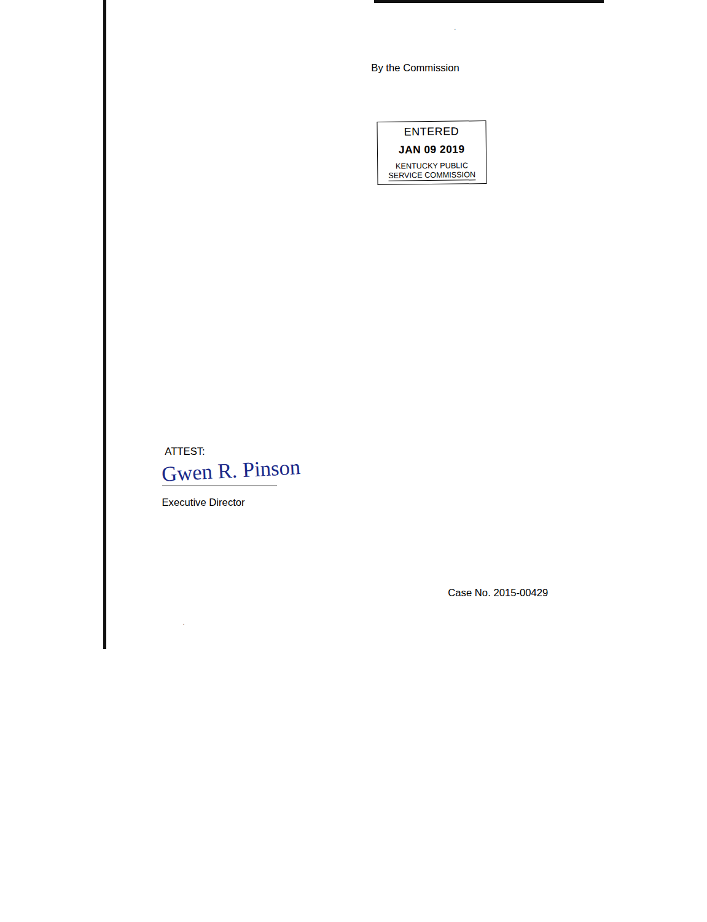By the Commission
ENTERED
JAN 09 2019
KENTUCKY PUBLIC
SERVICE COMMISSION
·
ATTEST:
Gwen R. Pinson
Executive Director
·
Case No. 2015-00429